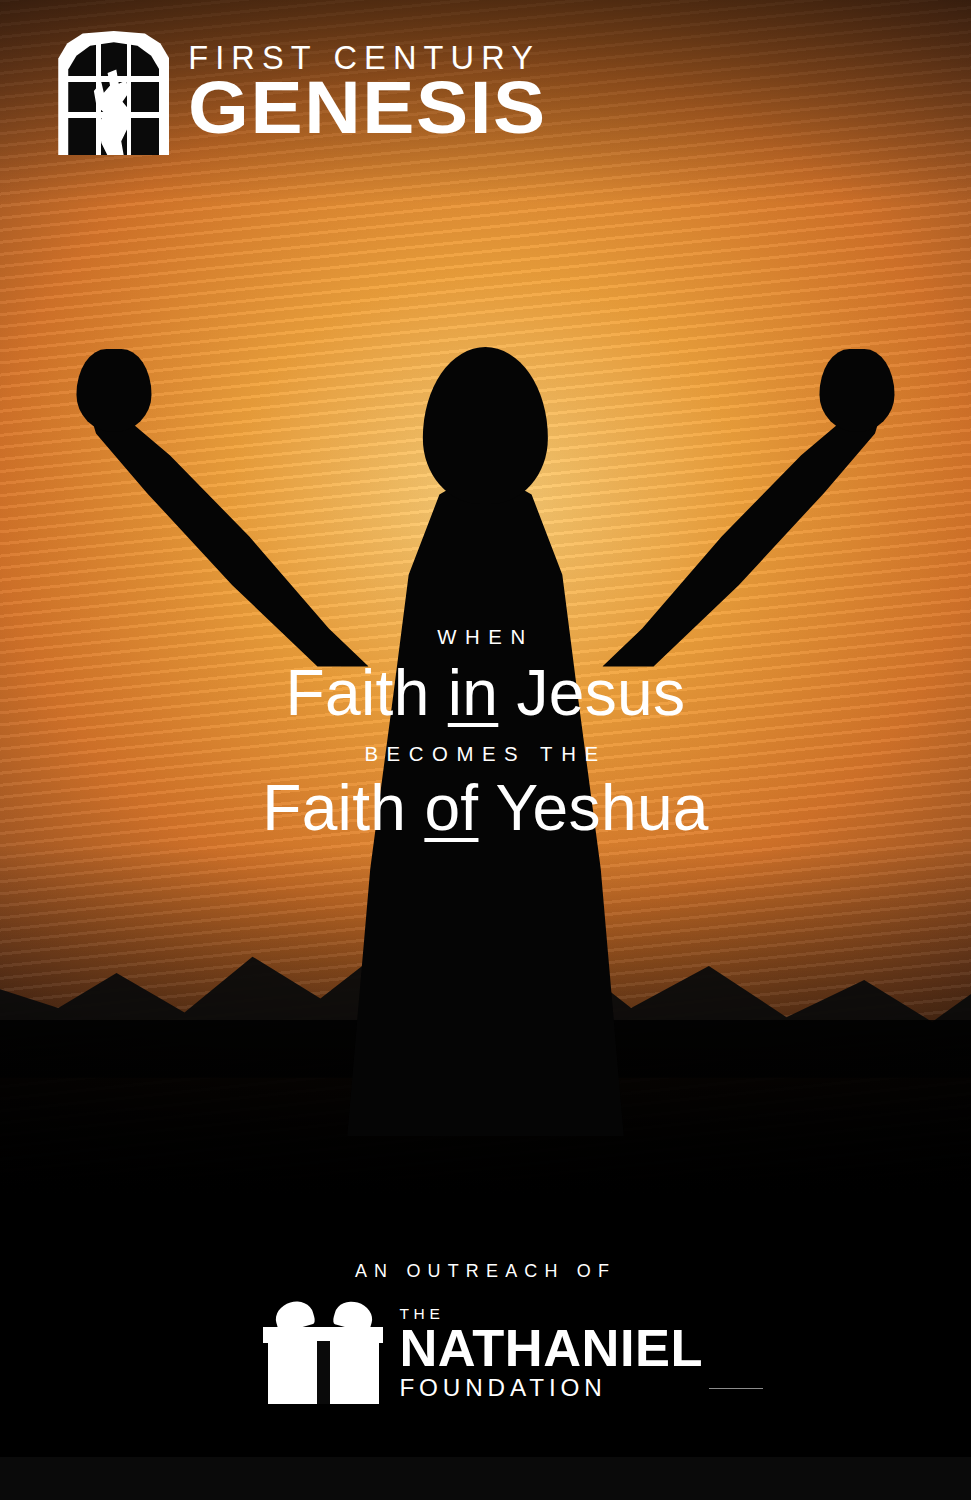First Century Genesis
When
Faith in Jesus
Becomes the
Faith of Yeshua
An Outreach of
The Nathaniel Foundation